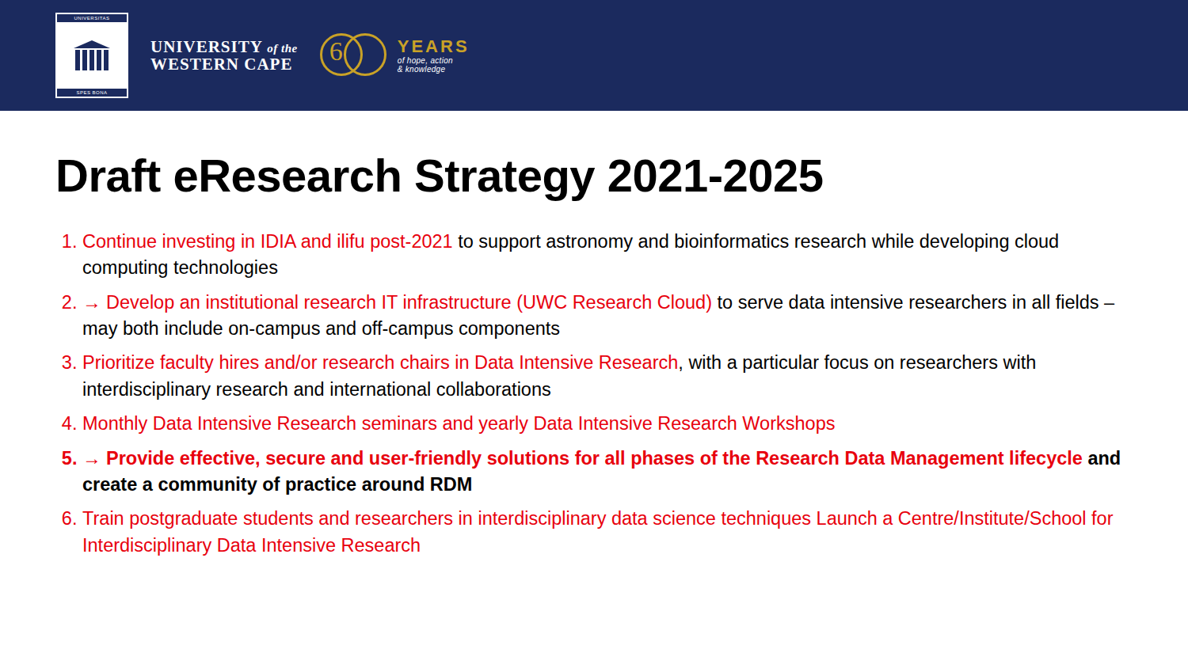UNIVERSITAS
SPES BONA
UNIVERSITY of the
WESTERN CAPE
6
YEARS
of hope, action
& knowledge
Draft eResearch Strategy 2021-2025
Continue investing in IDIA and ilifu post-2021 to support astronomy and bioinformatics research while developing cloud computing technologies
→ Develop an institutional research IT infrastructure (UWC Research Cloud) to serve data intensive researchers in all fields – may both include on-campus and off-campus components
Prioritize faculty hires and/or research chairs in Data Intensive Research, with a particular focus on researchers with interdisciplinary research and international collaborations
Monthly Data Intensive Research seminars and yearly Data Intensive Research Workshops
→ Provide effective, secure and user-friendly solutions for all phases of the Research Data Management lifecycle and create a community of practice around RDM
Train postgraduate students and researchers in interdisciplinary data science techniques Launch a Centre/Institute/School for Interdisciplinary Data Intensive Research